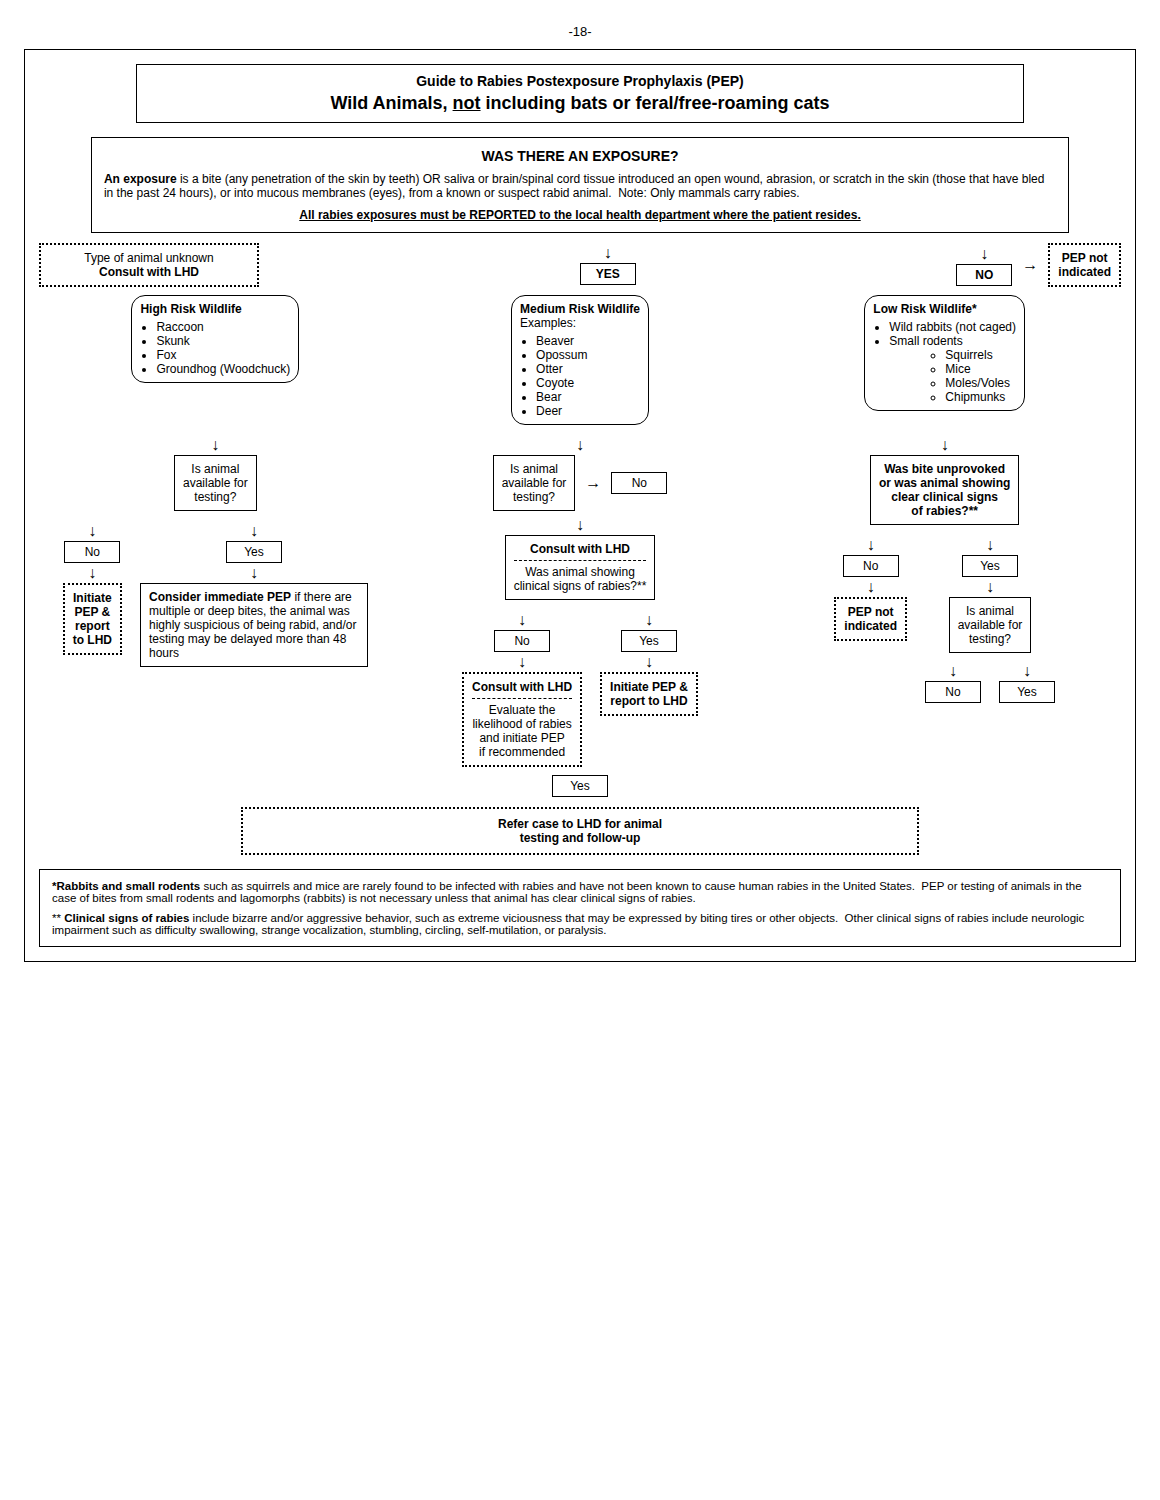-18-
Guide to Rabies Postexposure Prophylaxis (PEP)
Wild Animals, not including bats or feral/free-roaming cats
WAS THERE AN EXPOSURE?
An exposure is a bite (any penetration of the skin by teeth) OR saliva or brain/spinal cord tissue introduced an open wound, abrasion, or scratch in the skin (those that have bled in the past 24 hours), or into mucous membranes (eyes), from a known or suspect rabid animal. Note: Only mammals carry rabies.
All rabies exposures must be REPORTED to the local health department where the patient resides.
Type of animal unknown
Consult with LHD
↓
YES
↓
NO
→
PEP not
indicated
High Risk Wildlife
Raccoon
Skunk
Fox
Groundhog (Woodchuck)
Medium Risk Wildlife
Examples:
Beaver
Opossum
Otter
Coyote
Bear
Deer
Low Risk Wildlife*
Wild rabbits (not caged)
Small rodents
Squirrels
Mice
Moles/Voles
Chipmunks
↓
Is animal
available for
testing?
↓
No
↓
Initiate
PEP &
report
to LHD
↓
Yes
↓
Consider immediate PEP if there are multiple or deep bites, the animal was highly suspicious of being rabid, and/or testing may be delayed more than 48 hours
↓
Is animal
available for
testing?
→
No
↓
Consult with LHD
Was animal showing
clinical signs of rabies?**
↓
No
↓
Consult with LHD
Evaluate the
likelihood of rabies
and initiate PEP
if recommended
↓
Yes
↓
Initiate PEP &
report to LHD
Yes
↓
Was bite unprovoked
or was animal showing
clear clinical signs
of rabies?**
↓
No
↓
PEP not
indicated
↓
Yes
↓
Is animal
available for
testing?
↓
No
↓
Yes
Refer case to LHD for animal
testing and follow-up
*Rabbits and small rodents such as squirrels and mice are rarely found to be infected with rabies and have not been known to cause human rabies in the United States. PEP or testing of animals in the case of bites from small rodents and lagomorphs (rabbits) is not necessary unless that animal has clear clinical signs of rabies.
** Clinical signs of rabies include bizarre and/or aggressive behavior, such as extreme viciousness that may be expressed by biting tires or other objects. Other clinical signs of rabies include neurologic impairment such as difficulty swallowing, strange vocalization, stumbling, circling, self-mutilation, or paralysis.